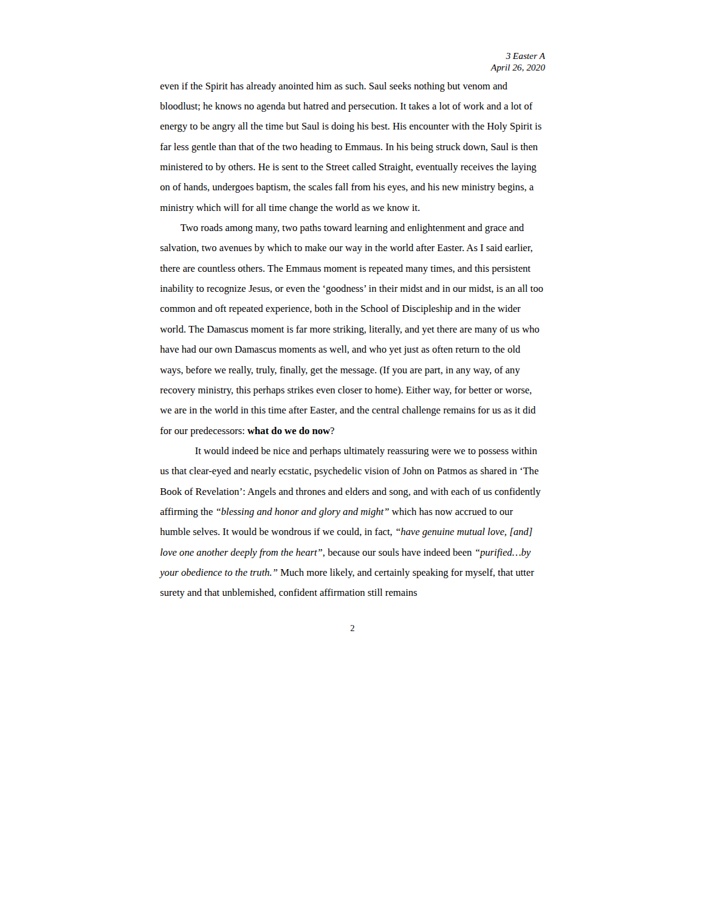3 Easter A
April 26, 2020
even if the Spirit has already anointed him as such. Saul seeks nothing but venom and bloodlust; he knows no agenda but hatred and persecution. It takes a lot of work and a lot of energy to be angry all the time but Saul is doing his best. His encounter with the Holy Spirit is far less gentle than that of the two heading to Emmaus. In his being struck down, Saul is then ministered to by others. He is sent to the Street called Straight, eventually receives the laying on of hands, undergoes baptism, the scales fall from his eyes, and his new ministry begins, a ministry which will for all time change the world as we know it.
Two roads among many, two paths toward learning and enlightenment and grace and salvation, two avenues by which to make our way in the world after Easter. As I said earlier, there are countless others. The Emmaus moment is repeated many times, and this persistent inability to recognize Jesus, or even the ‘goodness’ in their midst and in our midst, is an all too common and oft repeated experience, both in the School of Discipleship and in the wider world. The Damascus moment is far more striking, literally, and yet there are many of us who have had our own Damascus moments as well, and who yet just as often return to the old ways, before we really, truly, finally, get the message. (If you are part, in any way, of any recovery ministry, this perhaps strikes even closer to home). Either way, for better or worse, we are in the world in this time after Easter, and the central challenge remains for us as it did for our predecessors: what do we do now?
It would indeed be nice and perhaps ultimately reassuring were we to possess within us that clear-eyed and nearly ecstatic, psychedelic vision of John on Patmos as shared in ‘The Book of Revelation’: Angels and thrones and elders and song, and with each of us confidently affirming the “blessing and honor and glory and might” which has now accrued to our humble selves. It would be wondrous if we could, in fact, “have genuine mutual love, [and] love one another deeply from the heart”, because our souls have indeed been “purified…by your obedience to the truth.” Much more likely, and certainly speaking for myself, that utter surety and that unblemished, confident affirmation still remains
2